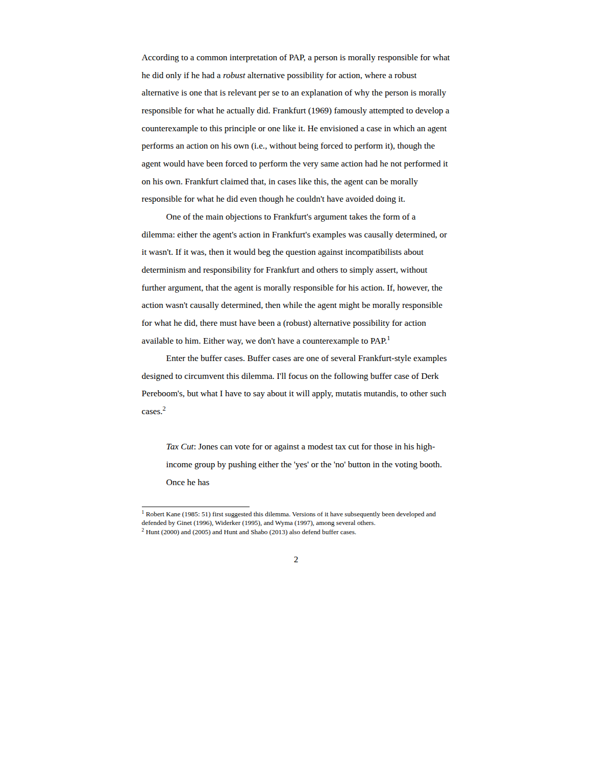According to a common interpretation of PAP, a person is morally responsible for what he did only if he had a robust alternative possibility for action, where a robust alternative is one that is relevant per se to an explanation of why the person is morally responsible for what he actually did. Frankfurt (1969) famously attempted to develop a counterexample to this principle or one like it. He envisioned a case in which an agent performs an action on his own (i.e., without being forced to perform it), though the agent would have been forced to perform the very same action had he not performed it on his own. Frankfurt claimed that, in cases like this, the agent can be morally responsible for what he did even though he couldn't have avoided doing it.
One of the main objections to Frankfurt's argument takes the form of a dilemma: either the agent's action in Frankfurt's examples was causally determined, or it wasn't. If it was, then it would beg the question against incompatibilists about determinism and responsibility for Frankfurt and others to simply assert, without further argument, that the agent is morally responsible for his action. If, however, the action wasn't causally determined, then while the agent might be morally responsible for what he did, there must have been a (robust) alternative possibility for action available to him. Either way, we don't have a counterexample to PAP.1
Enter the buffer cases. Buffer cases are one of several Frankfurt-style examples designed to circumvent this dilemma. I'll focus on the following buffer case of Derk Pereboom's, but what I have to say about it will apply, mutatis mutandis, to other such cases.2
Tax Cut: Jones can vote for or against a modest tax cut for those in his high-income group by pushing either the 'yes' or the 'no' button in the voting booth. Once he has
1 Robert Kane (1985: 51) first suggested this dilemma. Versions of it have subsequently been developed and defended by Ginet (1996), Widerker (1995), and Wyma (1997), among several others.
2 Hunt (2000) and (2005) and Hunt and Shabo (2013) also defend buffer cases.
2